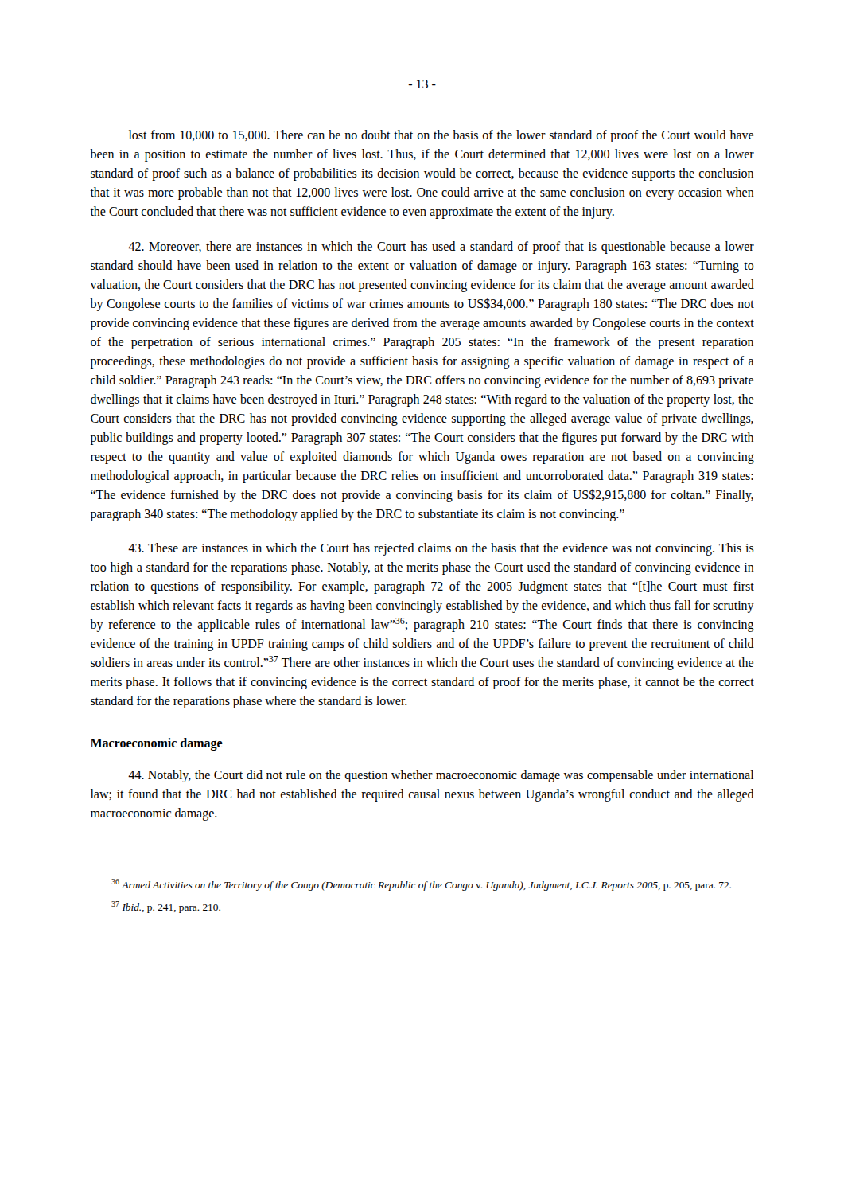- 13 -
lost from 10,000 to 15,000. There can be no doubt that on the basis of the lower standard of proof the Court would have been in a position to estimate the number of lives lost. Thus, if the Court determined that 12,000 lives were lost on a lower standard of proof such as a balance of probabilities its decision would be correct, because the evidence supports the conclusion that it was more probable than not that 12,000 lives were lost. One could arrive at the same conclusion on every occasion when the Court concluded that there was not sufficient evidence to even approximate the extent of the injury.
42. Moreover, there are instances in which the Court has used a standard of proof that is questionable because a lower standard should have been used in relation to the extent or valuation of damage or injury. Paragraph 163 states: “Turning to valuation, the Court considers that the DRC has not presented convincing evidence for its claim that the average amount awarded by Congolese courts to the families of victims of war crimes amounts to US$34,000.” Paragraph 180 states: “The DRC does not provide convincing evidence that these figures are derived from the average amounts awarded by Congolese courts in the context of the perpetration of serious international crimes.” Paragraph 205 states: “In the framework of the present reparation proceedings, these methodologies do not provide a sufficient basis for assigning a specific valuation of damage in respect of a child soldier.” Paragraph 243 reads: “In the Court’s view, the DRC offers no convincing evidence for the number of 8,693 private dwellings that it claims have been destroyed in Ituri.” Paragraph 248 states: “With regard to the valuation of the property lost, the Court considers that the DRC has not provided convincing evidence supporting the alleged average value of private dwellings, public buildings and property looted.” Paragraph 307 states: “The Court considers that the figures put forward by the DRC with respect to the quantity and value of exploited diamonds for which Uganda owes reparation are not based on a convincing methodological approach, in particular because the DRC relies on insufficient and uncorroborated data.” Paragraph 319 states: “The evidence furnished by the DRC does not provide a convincing basis for its claim of US$2,915,880 for coltan.” Finally, paragraph 340 states: “The methodology applied by the DRC to substantiate its claim is not convincing.”
43. These are instances in which the Court has rejected claims on the basis that the evidence was not convincing. This is too high a standard for the reparations phase. Notably, at the merits phase the Court used the standard of convincing evidence in relation to questions of responsibility. For example, paragraph 72 of the 2005 Judgment states that “[t]he Court must first establish which relevant facts it regards as having been convincingly established by the evidence, and which thus fall for scrutiny by reference to the applicable rules of international law”36; paragraph 210 states: “The Court finds that there is convincing evidence of the training in UPDF training camps of child soldiers and of the UPDF’s failure to prevent the recruitment of child soldiers in areas under its control.”37 There are other instances in which the Court uses the standard of convincing evidence at the merits phase. It follows that if convincing evidence is the correct standard of proof for the merits phase, it cannot be the correct standard for the reparations phase where the standard is lower.
Macroeconomic damage
44. Notably, the Court did not rule on the question whether macroeconomic damage was compensable under international law; it found that the DRC had not established the required causal nexus between Uganda’s wrongful conduct and the alleged macroeconomic damage.
36 Armed Activities on the Territory of the Congo (Democratic Republic of the Congo v. Uganda), Judgment, I.C.J. Reports 2005, p. 205, para. 72.
37 Ibid., p. 241, para. 210.